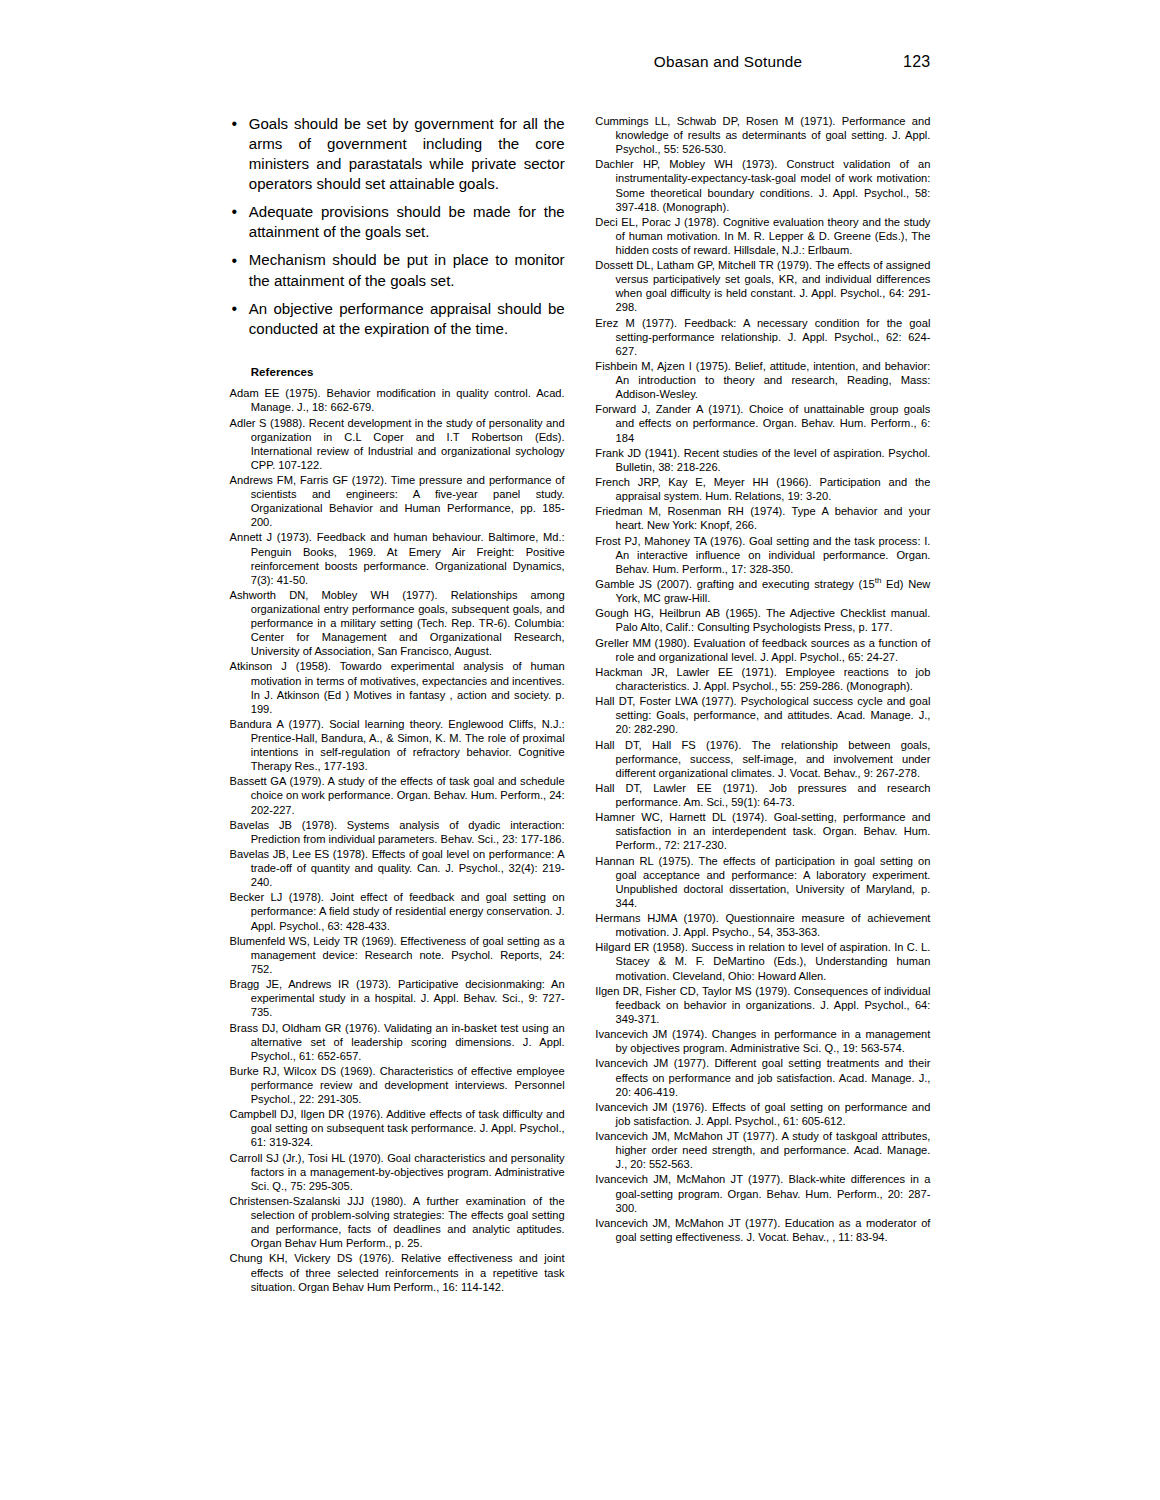Obasan and Sotunde123
Goals should be set by government for all the arms of government including the core ministers and parastatals while private sector operators should set attainable goals.
Adequate provisions should be made for the attainment of the goals set.
Mechanism should be put in place to monitor the attainment of the goals set.
An objective performance appraisal should be conducted at the expiration of the time.
References
Adam EE (1975). Behavior modification in quality control. Acad. Manage. J., 18: 662-679.
Adler S (1988). Recent development in the study of personality and organization in C.L Coper and I.T Robertson (Eds). International review of Industrial and organizational sychology CPP. 107-122.
Andrews FM, Farris GF (1972). Time pressure and performance of scientists and engineers: A five-year panel study. Organizational Behavior and Human Performance, pp. 185-200.
Annett J (1973). Feedback and human behaviour. Baltimore, Md.: Penguin Books, 1969. At Emery Air Freight: Positive reinforcement boosts performance. Organizational Dynamics, 7(3): 41-50.
Ashworth DN, Mobley WH (1977). Relationships among organizational entry performance goals, subsequent goals, and performance in a military setting (Tech. Rep. TR-6). Columbia: Center for Management and Organizational Research, University of Association, San Francisco, August.
Atkinson J (1958). Towardo experimental analysis of human motivation in terms of motivatives, expectancies and incentives. In J. Atkinson (Ed ) Motives in fantasy , action and society. p. 199.
Bandura A (1977). Social learning theory. Englewood Cliffs, N.J.: Prentice-Hall, Bandura, A., & Simon, K. M. The role of proximal intentions in self-regulation of refractory behavior. Cognitive Therapy Res., 177-193.
Bassett GA (1979). A study of the effects of task goal and schedule choice on work performance. Organ. Behav. Hum. Perform., 24: 202-227.
Bavelas JB (1978). Systems analysis of dyadic interaction: Prediction from individual parameters. Behav. Sci., 23: 177-186.
Bavelas JB, Lee ES (1978). Effects of goal level on performance: A trade-off of quantity and quality. Can. J. Psychol., 32(4): 219-240.
Becker LJ (1978). Joint effect of feedback and goal setting on performance: A field study of residential energy conservation. J. Appl. Psychol., 63: 428-433.
Blumenfeld WS, Leidy TR (1969). Effectiveness of goal setting as a management device: Research note. Psychol. Reports, 24: 752.
Bragg JE, Andrews IR (1973). Participative decisionmaking: An experimental study in a hospital. J. Appl. Behav. Sci., 9: 727-735.
Brass DJ, Oldham GR (1976). Validating an in-basket test using an alternative set of leadership scoring dimensions. J. Appl. Psychol., 61: 652-657.
Burke RJ, Wilcox DS (1969). Characteristics of effective employee performance review and development interviews. Personnel Psychol., 22: 291-305.
Campbell DJ, Ilgen DR (1976). Additive effects of task difficulty and goal setting on subsequent task performance. J. Appl. Psychol., 61: 319-324.
Carroll SJ (Jr.), Tosi HL (1970). Goal characteristics and personality factors in a management-by-objectives program. Administrative Sci. Q., 75: 295-305.
Christensen-Szalanski JJJ (1980). A further examination of the selection of problem-solving strategies: The effects goal setting and performance, facts of deadlines and analytic aptitudes. Organ Behav Hum Perform., p. 25.
Chung KH, Vickery DS (1976). Relative effectiveness and joint effects of three selected reinforcements in a repetitive task situation. Organ Behav Hum Perform., 16: 114-142.
Cummings LL, Schwab DP, Rosen M (1971). Performance and knowledge of results as determinants of goal setting. J. Appl. Psychol., 55: 526-530.
Dachler HP, Mobley WH (1973). Construct validation of an instrumentality-expectancy-task-goal model of work motivation: Some theoretical boundary conditions. J. Appl. Psychol., 58: 397-418. (Monograph).
Deci EL, Porac J (1978). Cognitive evaluation theory and the study of human motivation. In M. R. Lepper & D. Greene (Eds.), The hidden costs of reward. Hillsdale, N.J.: Erlbaum.
Dossett DL, Latham GP, Mitchell TR (1979). The effects of assigned versus participatively set goals, KR, and individual differences when goal difficulty is held constant. J. Appl. Psychol., 64: 291-298.
Erez M (1977). Feedback: A necessary condition for the goal setting-performance relationship. J. Appl. Psychol., 62: 624-627.
Fishbein M, Ajzen I (1975). Belief, attitude, intention, and behavior: An introduction to theory and research, Reading, Mass: Addison-Wesley.
Forward J, Zander A (1971). Choice of unattainable group goals and effects on performance. Organ. Behav. Hum. Perform., 6: 184
Frank JD (1941). Recent studies of the level of aspiration. Psychol. Bulletin, 38: 218-226.
French JRP, Kay E, Meyer HH (1966). Participation and the appraisal system. Hum. Relations, 19: 3-20.
Friedman M, Rosenman RH (1974). Type A behavior and your heart. New York: Knopf, 266.
Frost PJ, Mahoney TA (1976). Goal setting and the task process: I. An interactive influence on individual performance. Organ. Behav. Hum. Perform., 17: 328-350.
Gamble JS (2007). grafting and executing strategy (15th Ed) New York, MC graw-Hill.
Gough HG, Heilbrun AB (1965). The Adjective Checklist manual. Palo Alto, Calif.: Consulting Psychologists Press, p. 177.
Greller MM (1980). Evaluation of feedback sources as a function of role and organizational level. J. Appl. Psychol., 65: 24-27.
Hackman JR, Lawler EE (1971). Employee reactions to job characteristics. J. Appl. Psychol., 55: 259-286. (Monograph).
Hall DT, Foster LWA (1977). Psychological success cycle and goal setting: Goals, performance, and attitudes. Acad. Manage. J., 20: 282-290.
Hall DT, Hall FS (1976). The relationship between goals, performance, success, self-image, and involvement under different organizational climates. J. Vocat. Behav., 9: 267-278.
Hall DT, Lawler EE (1971). Job pressures and research performance. Am. Sci., 59(1): 64-73.
Hamner WC, Harnett DL (1974). Goal-setting, performance and satisfaction in an interdependent task. Organ. Behav. Hum. Perform., 72: 217-230.
Hannan RL (1975). The effects of participation in goal setting on goal acceptance and performance: A laboratory experiment. Unpublished doctoral dissertation, University of Maryland, p. 344.
Hermans HJMA (1970). Questionnaire measure of achievement motivation. J. Appl. Psycho., 54, 353-363.
Hilgard ER (1958). Success in relation to level of aspiration. In C. L. Stacey & M. F. DeMartino (Eds.), Understanding human motivation. Cleveland, Ohio: Howard Allen.
Ilgen DR, Fisher CD, Taylor MS (1979). Consequences of individual feedback on behavior in organizations. J. Appl. Psychol., 64: 349-371.
Ivancevich JM (1974). Changes in performance in a management by objectives program. Administrative Sci. Q., 19: 563-574.
Ivancevich JM (1977). Different goal setting treatments and their effects on performance and job satisfaction. Acad. Manage. J., 20: 406-419.
Ivancevich JM (1976). Effects of goal setting on performance and job satisfaction. J. Appl. Psychol., 61: 605-612.
Ivancevich JM, McMahon JT (1977). A study of taskgoal attributes, higher order need strength, and performance. Acad. Manage. J., 20: 552-563.
Ivancevich JM, McMahon JT (1977). Black-white differences in a goal-setting program. Organ. Behav. Hum. Perform., 20: 287-300.
Ivancevich JM, McMahon JT (1977). Education as a moderator of goal setting effectiveness. J. Vocat. Behav., , 11: 83-94.